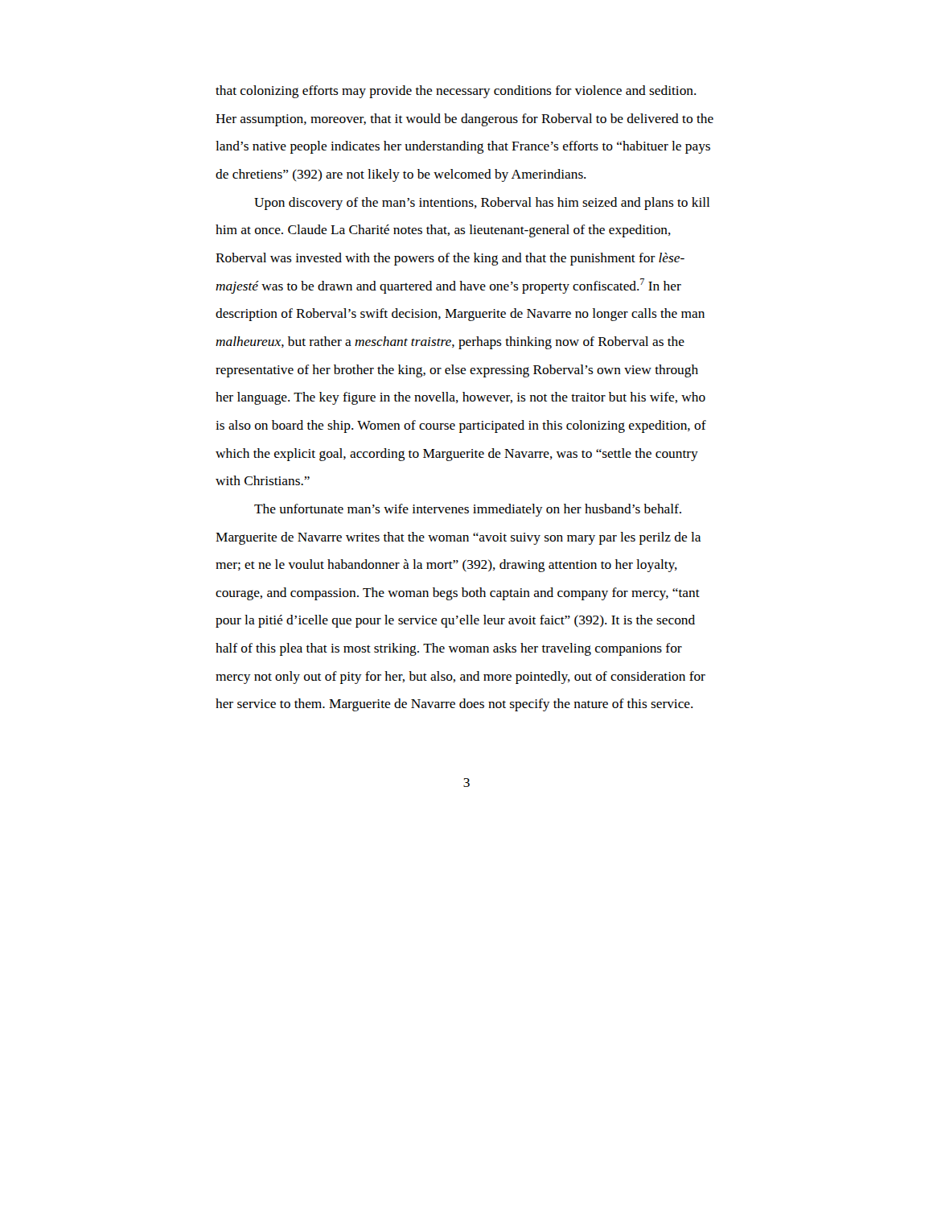that colonizing efforts may provide the necessary conditions for violence and sedition. Her assumption, moreover, that it would be dangerous for Roberval to be delivered to the land’s native people indicates her understanding that France’s efforts to “habituer le pays de chretiens” (392) are not likely to be welcomed by Amerindians.
Upon discovery of the man’s intentions, Roberval has him seized and plans to kill him at once. Claude La Charité notes that, as lieutenant-general of the expedition, Roberval was invested with the powers of the king and that the punishment for lèse-majesté was to be drawn and quartered and have one’s property confiscated.7 In her description of Roberval’s swift decision, Marguerite de Navarre no longer calls the man malheureux, but rather a meschant traistre, perhaps thinking now of Roberval as the representative of her brother the king, or else expressing Roberval’s own view through her language. The key figure in the novella, however, is not the traitor but his wife, who is also on board the ship. Women of course participated in this colonizing expedition, of which the explicit goal, according to Marguerite de Navarre, was to “settle the country with Christians.”
The unfortunate man’s wife intervenes immediately on her husband’s behalf. Marguerite de Navarre writes that the woman “avoit suivy son mary par les perilz de la mer; et ne le voulut habandonner à la mort” (392), drawing attention to her loyalty, courage, and compassion. The woman begs both captain and company for mercy, “tant pour la pitié d’icelle que pour le service qu’elle leur avoit faict” (392). It is the second half of this plea that is most striking. The woman asks her traveling companions for mercy not only out of pity for her, but also, and more pointedly, out of consideration for her service to them. Marguerite de Navarre does not specify the nature of this service.
3